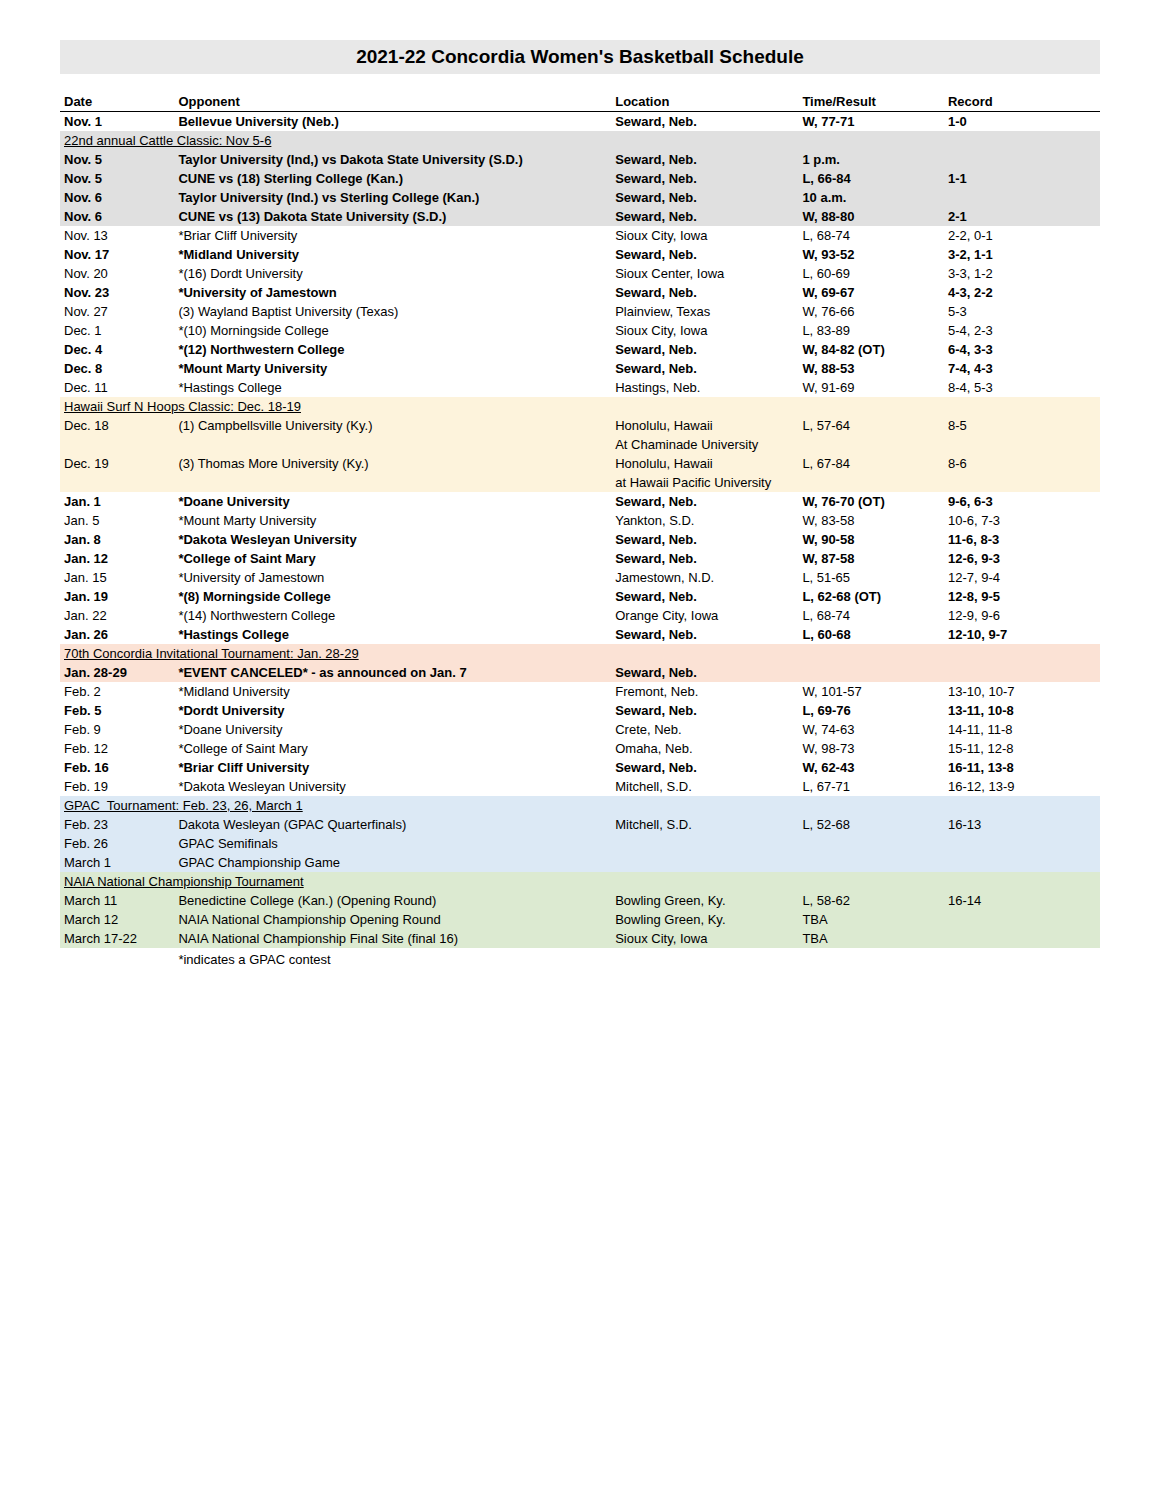2021-22 Concordia Women's Basketball Schedule
| Date | Opponent | Location | Time/Result | Record |
| --- | --- | --- | --- | --- |
| Nov. 1 | Bellevue University (Neb.) | Seward, Neb. | W, 77-71 | 1-0 |
| 22nd annual Cattle Classic: Nov 5-6 |
| Nov. 5 | Taylor University (Ind,) vs Dakota State University (S.D.) | Seward, Neb. | 1 p.m. | |
| Nov. 5 | CUNE vs (18) Sterling College (Kan.) | Seward, Neb. | L, 66-84 | 1-1 |
| Nov. 6 | Taylor University (Ind.) vs Sterling College (Kan.) | Seward, Neb. | 10 a.m. | |
| Nov. 6 | CUNE vs (13) Dakota State University (S.D.) | Seward, Neb. | W, 88-80 | 2-1 |
| Nov. 13 | *Briar Cliff University | Sioux City, Iowa | L, 68-74 | 2-2, 0-1 |
| Nov. 17 | *Midland University | Seward, Neb. | W, 93-52 | 3-2, 1-1 |
| Nov. 20 | *(16) Dordt University | Sioux Center, Iowa | L, 60-69 | 3-3, 1-2 |
| Nov. 23 | *University of Jamestown | Seward, Neb. | W, 69-67 | 4-3, 2-2 |
| Nov. 27 | (3) Wayland Baptist University (Texas) | Plainview, Texas | W, 76-66 | 5-3 |
| Dec. 1 | *(10) Morningside College | Sioux City, Iowa | L, 83-89 | 5-4, 2-3 |
| Dec. 4 | *(12) Northwestern College | Seward, Neb. | W, 84-82 (OT) | 6-4, 3-3 |
| Dec. 8 | *Mount Marty University | Seward, Neb. | W, 88-53 | 7-4, 4-3 |
| Dec. 11 | *Hastings College | Hastings, Neb. | W, 91-69 | 8-4, 5-3 |
| Hawaii Surf N Hoops Classic: Dec. 18-19 |
| Dec. 18 | (1) Campbellsville University (Ky.) | Honolulu, Hawaii | L, 57-64 | 8-5 |
| | | At Chaminade University | | |
| Dec. 19 | (3) Thomas More University (Ky.) | Honolulu, Hawaii | L, 67-84 | 8-6 |
| | | at Hawaii Pacific University | | |
| Jan. 1 | *Doane University | Seward, Neb. | W, 76-70 (OT) | 9-6, 6-3 |
| Jan. 5 | *Mount Marty University | Yankton, S.D. | W, 83-58 | 10-6, 7-3 |
| Jan. 8 | *Dakota Wesleyan University | Seward, Neb. | W, 90-58 | 11-6, 8-3 |
| Jan. 12 | *College of Saint Mary | Seward, Neb. | W, 87-58 | 12-6, 9-3 |
| Jan. 15 | *University of Jamestown | Jamestown, N.D. | L, 51-65 | 12-7, 9-4 |
| Jan. 19 | *(8) Morningside College | Seward, Neb. | L, 62-68 (OT) | 12-8, 9-5 |
| Jan. 22 | *(14) Northwestern College | Orange City, Iowa | L, 68-74 | 12-9, 9-6 |
| Jan. 26 | *Hastings College | Seward, Neb. | L, 60-68 | 12-10, 9-7 |
| 70th Concordia Invitational Tournament: Jan. 28-29 |
| Jan. 28-29 | *EVENT CANCELED* - as announced on Jan. 7 | Seward, Neb. | | |
| Feb. 2 | *Midland University | Fremont, Neb. | W, 101-57 | 13-10, 10-7 |
| Feb. 5 | *Dordt University | Seward, Neb. | L, 69-76 | 13-11, 10-8 |
| Feb. 9 | *Doane University | Crete, Neb. | W, 74-63 | 14-11, 11-8 |
| Feb. 12 | *College of Saint Mary | Omaha, Neb. | W, 98-73 | 15-11, 12-8 |
| Feb. 16 | *Briar Cliff University | Seward, Neb. | W, 62-43 | 16-11, 13-8 |
| Feb. 19 | *Dakota Wesleyan University | Mitchell, S.D. | L, 67-71 | 16-12, 13-9 |
| GPAC Tournament: Feb. 23, 26, March 1 |
| Feb. 23 | Dakota Wesleyan (GPAC Quarterfinals) | Mitchell, S.D. | L, 52-68 | 16-13 |
| Feb. 26 | GPAC Semifinals | | | |
| March 1 | GPAC Championship Game | | | |
| NAIA National Championship Tournament |
| March 11 | Benedictine College (Kan.) (Opening Round) | Bowling Green, Ky. | L, 58-62 | 16-14 |
| March 12 | NAIA National Championship Opening Round | Bowling Green, Ky. | TBA | |
| March 17-22 | NAIA National Championship Final Site (final 16) | Sioux City, Iowa | TBA | |
| | *indicates a GPAC contest | | | |